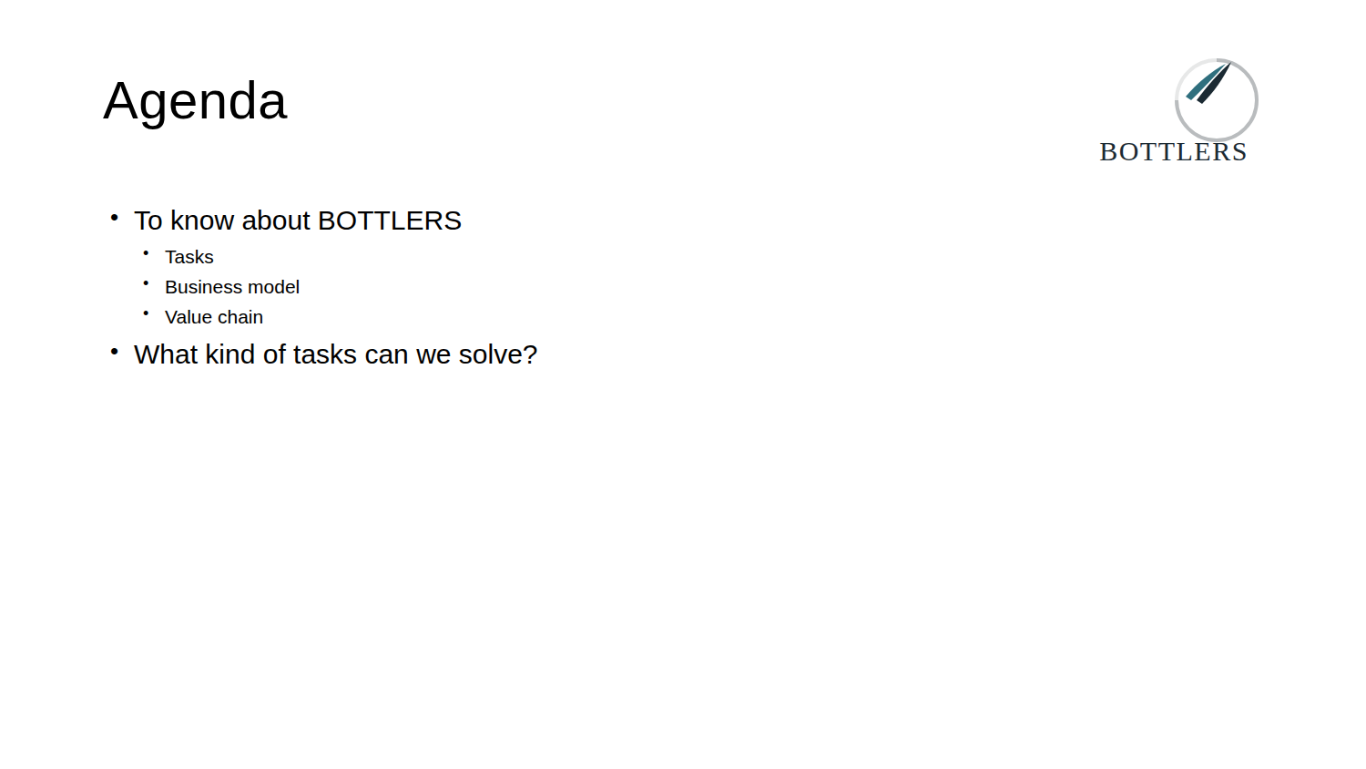Agenda
BOTTLERS BOTTLERS
To know about BOTTLERS
Tasks
Business model
Value chain
What kind of tasks can we solve?